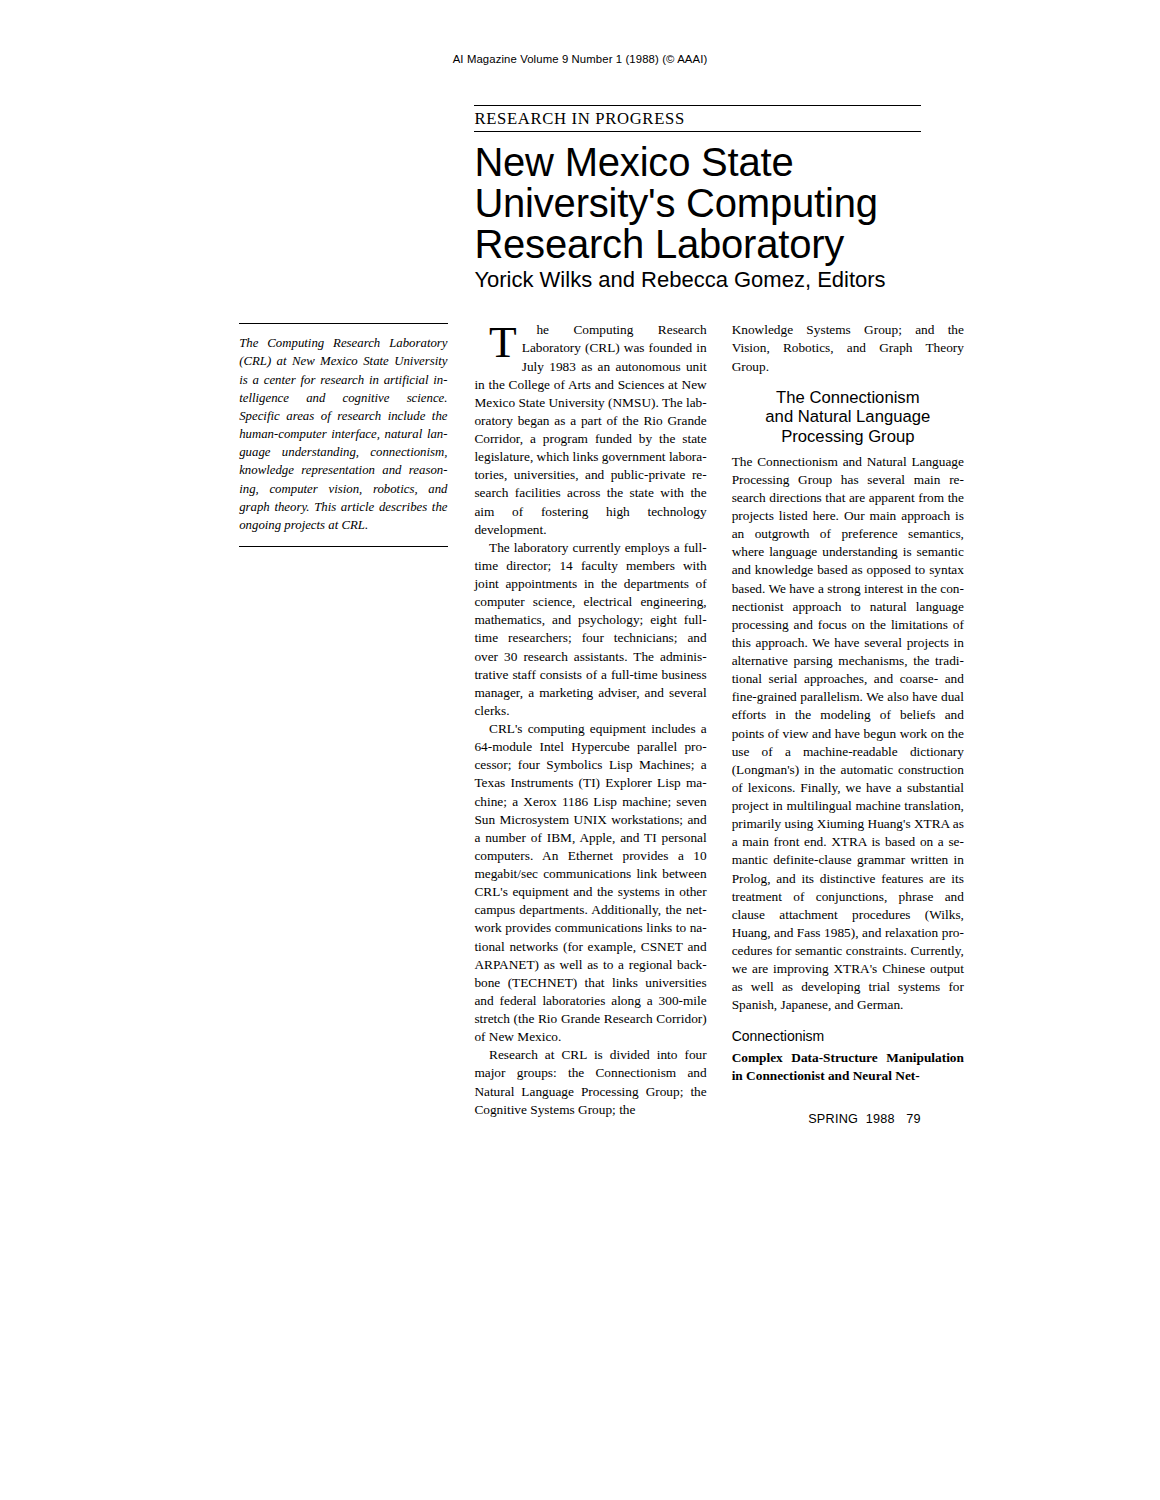AI Magazine Volume 9 Number 1 (1988) (© AAAI)
RESEARCH IN PROGRESS
New Mexico State
University's Computing
Research Laboratory
Yorick Wilks and Rebecca Gomez, Editors
The Computing Research Laboratory (CRL) at New Mexico State University is a center for research in artificial intelligence and cognitive science. Specific areas of research include the human-computer interface, natural language understanding, connectionism, knowledge representation and reasoning, computer vision, robotics, and graph theory. This article describes the ongoing projects at CRL.
The Computing Research Laboratory (CRL) was founded in July 1983 as an autonomous unit in the College of Arts and Sciences at New Mexico State University (NMSU). The laboratory began as a part of the Rio Grande Corridor, a program funded by the state legislature, which links government laboratories, universities, and public-private research facilities across the state with the aim of fostering high technology development.
The laboratory currently employs a full-time director; 14 faculty members with joint appointments in the departments of computer science, electrical engineering, mathematics, and psychology; eight full-time researchers; four technicians; and over 30 research assistants. The administrative staff consists of a full-time business manager, a marketing adviser, and several clerks.
CRL's computing equipment includes a 64-module Intel Hypercube parallel processor; four Symbolics Lisp Machines; a Texas Instruments (TI) Explorer Lisp machine; a Xerox 1186 Lisp machine; seven Sun Microsystem UNIX workstations; and a number of IBM, Apple, and TI personal computers. An Ethernet provides a 10 megabit/sec communications link between CRL's equipment and the systems in other campus departments. Additionally, the network provides communications links to national networks (for example, CSNET and ARPANET) as well as to a regional backbone (TECHNET) that links universities and federal laboratories along a 300-mile stretch (the Rio Grande Research Corridor) of New Mexico.
Research at CRL is divided into four major groups: the Connectionism and Natural Language Processing Group; the Cognitive Systems Group; the
Knowledge Systems Group; and the Vision, Robotics, and Graph Theory Group.
The Connectionism
and Natural Language
Processing Group
The Connectionism and Natural Language Processing Group has several main research directions that are apparent from the projects listed here. Our main approach is an outgrowth of preference semantics, where language understanding is semantic and knowledge based as opposed to syntax based. We have a strong interest in the connectionist approach to natural language processing and focus on the limitations of this approach. We have several projects in alternative parsing mechanisms, the traditional serial approaches, and coarse- and fine-grained parallelism. We also have dual efforts in the modeling of beliefs and points of view and have begun work on the use of a machine-readable dictionary (Longman's) in the automatic construction of lexicons. Finally, we have a substantial project in multilingual machine translation, primarily using Xiuming Huang's XTRA as a main front end. XTRA is based on a semantic definite-clause grammar written in Prolog, and its distinctive features are its treatment of conjunctions, phrase and clause attachment procedures (Wilks, Huang, and Fass 1985), and relaxation procedures for semantic constraints. Currently, we are improving XTRA's Chinese output as well as developing trial systems for Spanish, Japanese, and German.
Connectionism
Complex Data-Structure Manipulation in Connectionist and Neural Net-
SPRING 1988 79